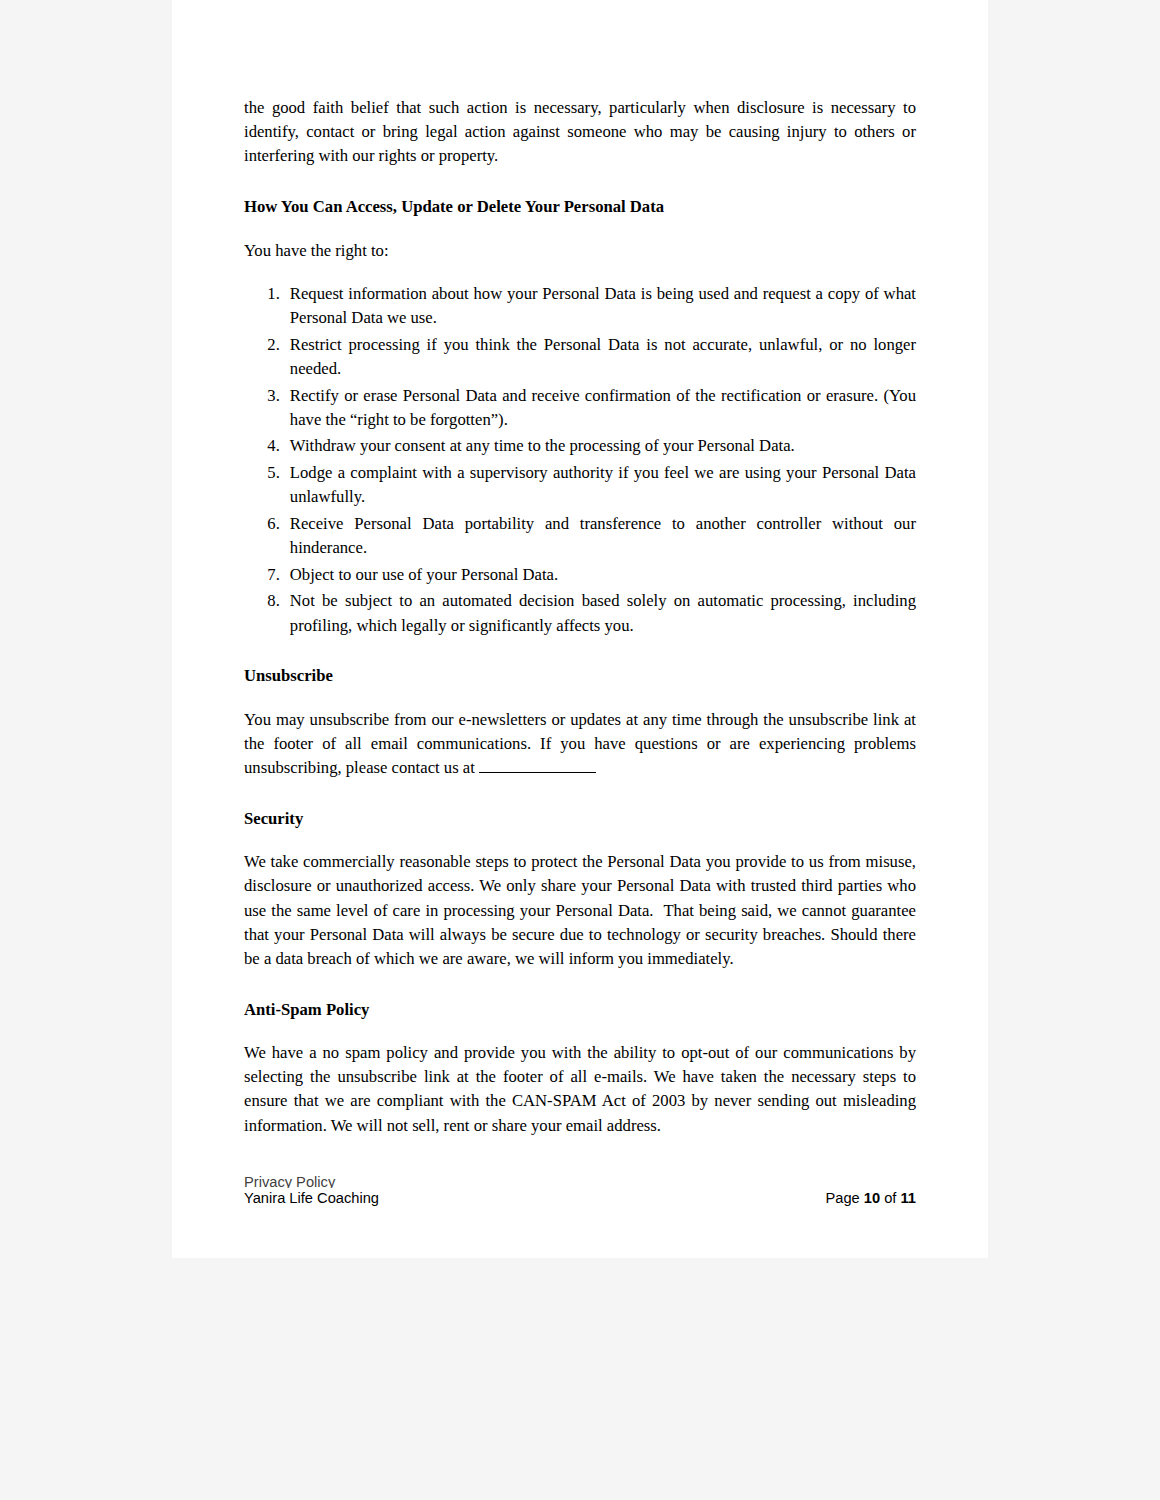the good faith belief that such action is necessary, particularly when disclosure is necessary to identify, contact or bring legal action against someone who may be causing injury to others or interfering with our rights or property.
How You Can Access, Update or Delete Your Personal Data
You have the right to:
Request information about how your Personal Data is being used and request a copy of what Personal Data we use.
Restrict processing if you think the Personal Data is not accurate, unlawful, or no longer needed.
Rectify or erase Personal Data and receive confirmation of the rectification or erasure. (You have the “right to be forgotten”).
Withdraw your consent at any time to the processing of your Personal Data.
Lodge a complaint with a supervisory authority if you feel we are using your Personal Data unlawfully.
Receive Personal Data portability and transference to another controller without our hinderance.
Object to our use of your Personal Data.
Not be subject to an automated decision based solely on automatic processing, including profiling, which legally or significantly affects you.
Unsubscribe
You may unsubscribe from our e-newsletters or updates at any time through the unsubscribe link at the footer of all email communications. If you have questions or are experiencing problems unsubscribing, please contact us at
Security
We take commercially reasonable steps to protect the Personal Data you provide to us from misuse, disclosure or unauthorized access. We only share your Personal Data with trusted third parties who use the same level of care in processing your Personal Data. That being said, we cannot guarantee that your Personal Data will always be secure due to technology or security breaches. Should there be a data breach of which we are aware, we will inform you immediately.
Anti-Spam Policy
We have a no spam policy and provide you with the ability to opt-out of our communications by selecting the unsubscribe link at the footer of all e-mails. We have taken the necessary steps to ensure that we are compliant with the CAN-SPAM Act of 2003 by never sending out misleading information. We will not sell, rent or share your email address.
Privacy Policy
Yanira Life Coaching
Page 10 of 11